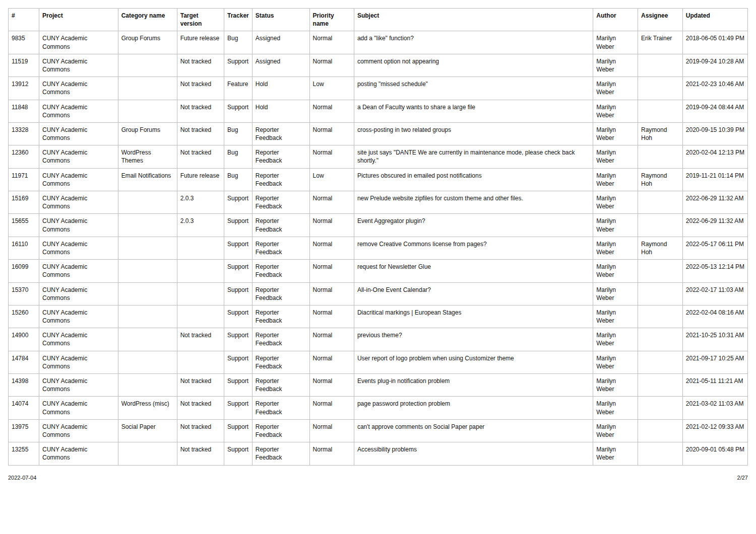Redmine issue listing
| # | Project | Category name | Target version | Tracker | Status | Priority name | Subject | Author | Assignee | Updated |
| --- | --- | --- | --- | --- | --- | --- | --- | --- | --- | --- |
| 9835 | CUNY Academic Commons | Group Forums | Future release | Bug | Assigned | Normal | add a "like" function? | Marilyn Weber | Erik Trainer | 2018-06-05 01:49 PM |
| 11519 | CUNY Academic Commons | | Not tracked | Support | Assigned | Normal | comment option not appearing | Marilyn Weber | | 2019-09-24 10:28 AM |
| 13912 | CUNY Academic Commons | | Not tracked | Feature | Hold | Low | posting "missed schedule" | Marilyn Weber | | 2021-02-23 10:46 AM |
| 11848 | CUNY Academic Commons | | Not tracked | Support | Hold | Normal | a Dean of Faculty wants to share a large file | Marilyn Weber | | 2019-09-24 08:44 AM |
| 13328 | CUNY Academic Commons | Group Forums | Not tracked | Bug | Reporter Feedback | Normal | cross-posting in two related groups | Marilyn Weber | Raymond Hoh | 2020-09-15 10:39 PM |
| 12360 | CUNY Academic Commons | WordPress Themes | Not tracked | Bug | Reporter Feedback | Normal | site just says "DANTE We are currently in maintenance mode, please check back shortly." | Marilyn Weber | | 2020-02-04 12:13 PM |
| 11971 | CUNY Academic Commons | Email Notifications | Future release | Bug | Reporter Feedback | Low | Pictures obscured in emailed post notifications | Marilyn Weber | Raymond Hoh | 2019-11-21 01:14 PM |
| 15169 | CUNY Academic Commons | | 2.0.3 | Support | Reporter Feedback | Normal | new Prelude website zipfiles for custom theme and other files. | Marilyn Weber | | 2022-06-29 11:32 AM |
| 15655 | CUNY Academic Commons | | 2.0.3 | Support | Reporter Feedback | Normal | Event Aggregator plugin? | Marilyn Weber | | 2022-06-29 11:32 AM |
| 16110 | CUNY Academic Commons | | | Support | Reporter Feedback | Normal | remove Creative Commons license from pages? | Marilyn Weber | Raymond Hoh | 2022-05-17 06:11 PM |
| 16099 | CUNY Academic Commons | | | Support | Reporter Feedback | Normal | request for Newsletter Glue | Marilyn Weber | | 2022-05-13 12:14 PM |
| 15370 | CUNY Academic Commons | | | Support | Reporter Feedback | Normal | All-in-One Event Calendar? | Marilyn Weber | | 2022-02-17 11:03 AM |
| 15260 | CUNY Academic Commons | | | Support | Reporter Feedback | Normal | Diacritical markings / European Stages | Marilyn Weber | | 2022-02-04 08:16 AM |
| 14900 | CUNY Academic Commons | | Not tracked | Support | Reporter Feedback | Normal | previous theme? | Marilyn Weber | | 2021-10-25 10:31 AM |
| 14784 | CUNY Academic Commons | | | Support | Reporter Feedback | Normal | User report of logo problem when using Customizer theme | Marilyn Weber | | 2021-09-17 10:25 AM |
| 14398 | CUNY Academic Commons | | Not tracked | Support | Reporter Feedback | Normal | Events plug-in notification problem | Marilyn Weber | | 2021-05-11 11:21 AM |
| 14074 | CUNY Academic Commons | WordPress (misc) | Not tracked | Support | Reporter Feedback | Normal | page password protection problem | Marilyn Weber | | 2021-03-02 11:03 AM |
| 13975 | CUNY Academic Commons | Social Paper | Not tracked | Support | Reporter Feedback | Normal | can't approve comments on Social Paper paper | Marilyn Weber | | 2021-02-12 09:33 AM |
| 13255 | CUNY Academic Commons | | Not tracked | Support | Reporter Feedback | Normal | Accessibility problems | Marilyn Weber | | 2020-09-01 05:48 PM |
2022-07-04 2/27